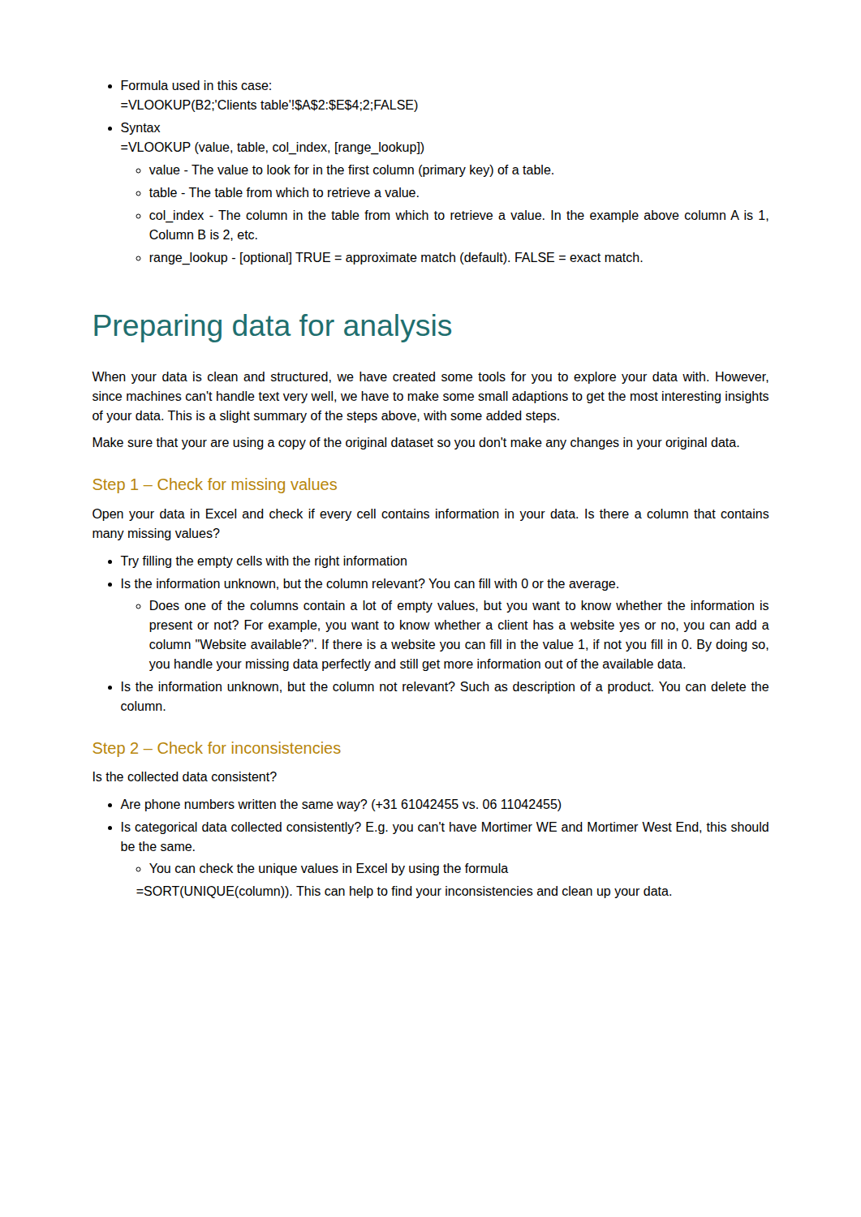Formula used in this case:
=VLOOKUP(B2;'Clients table'!$A$2:$E$4;2;FALSE)
Syntax
=VLOOKUP (value, table, col_index, [range_lookup])
value - The value to look for in the first column (primary key) of a table.
table - The table from which to retrieve a value.
col_index - The column in the table from which to retrieve a value. In the example above column A is 1, Column B is 2, etc.
range_lookup - [optional] TRUE = approximate match (default). FALSE = exact match.
Preparing data for analysis
When your data is clean and structured, we have created some tools for you to explore your data with. However, since machines can't handle text very well, we have to make some small adaptions to get the most interesting insights of your data. This is a slight summary of the steps above, with some added steps.
Make sure that your are using a copy of the original dataset so you don't make any changes in your original data.
Step 1 – Check for missing values
Open your data in Excel and check if every cell contains information in your data. Is there a column that contains many missing values?
Try filling the empty cells with the right information
Is the information unknown, but the column relevant? You can fill with 0 or the average.
Does one of the columns contain a lot of empty values, but you want to know whether the information is present or not? For example, you want to know whether a client has a website yes or no, you can add a column "Website available?". If there is a website you can fill in the value 1, if not you fill in 0. By doing so, you handle your missing data perfectly and still get more information out of the available data.
Is the information unknown, but the column not relevant? Such as description of a product. You can delete the column.
Step 2 – Check for inconsistencies
Is the collected data consistent?
Are phone numbers written the same way? (+31 61042455 vs. 06 11042455)
Is categorical data collected consistently? E.g. you can't have Mortimer WE and Mortimer West End, this should be the same.
You can check the unique values in Excel by using the formula
=SORT(UNIQUE(column)). This can help to find your inconsistencies and clean up your data.